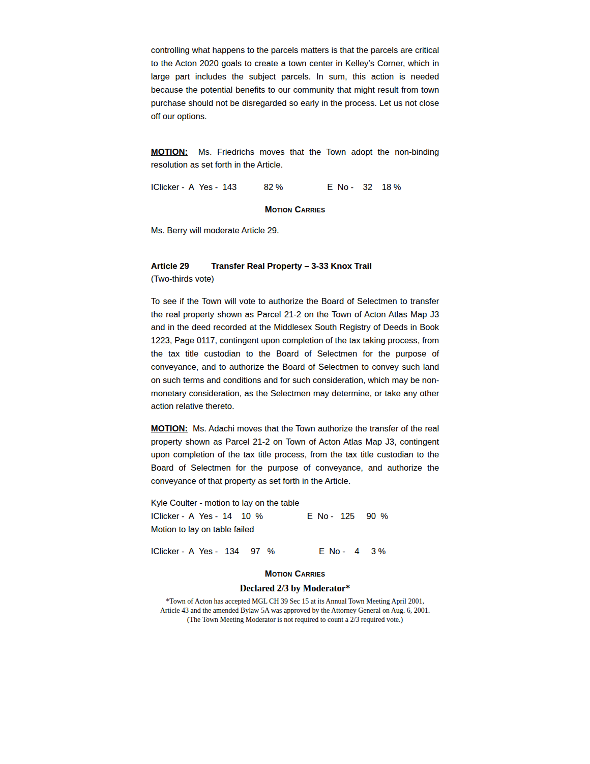controlling what happens to the parcels matters is that the parcels are critical to the Acton 2020 goals to create a town center in Kelley’s Corner, which in large part includes the subject parcels. In sum, this action is needed because the potential benefits to our community that might result from town purchase should not be disregarded so early in the process. Let us not close off our options.
MOTION: Ms. Friedrichs moves that the Town adopt the non-binding resolution as set forth in the Article.
IClicker - A Yes - 143 82 % E No - 32 18 %
Motion Carries
Ms. Berry will moderate Article 29.
Article 29Transfer Real Property – 3-33 Knox Trail
(Two-thirds vote)
To see if the Town will vote to authorize the Board of Selectmen to transfer the real property shown as Parcel 21-2 on the Town of Acton Atlas Map J3 and in the deed recorded at the Middlesex South Registry of Deeds in Book 1223, Page 0117, contingent upon completion of the tax taking process, from the tax title custodian to the Board of Selectmen for the purpose of conveyance, and to authorize the Board of Selectmen to convey such land on such terms and conditions and for such consideration, which may be non-monetary consideration, as the Selectmen may determine, or take any other action relative thereto.
MOTION: Ms. Adachi moves that the Town authorize the transfer of the real property shown as Parcel 21-2 on Town of Acton Atlas Map J3, contingent upon completion of the tax title process, from the tax title custodian to the Board of Selectmen for the purpose of conveyance, and authorize the conveyance of that property as set forth in the Article.
Kyle Coulter - motion to lay on the table
IClicker - A Yes - 14 10 % E No - 125 90 %
Motion to lay on table failed
IClicker - A Yes - 134 97 % E No - 4 3 %
Motion Carries
Declared 2/3 by Moderator*
*Town of Acton has accepted MGL CH 39 Sec 15 at its Annual Town Meeting April 2001,
Article 43 and the amended Bylaw 5A was approved by the Attorney General on Aug. 6, 2001.
(The Town Meeting Moderator is not required to count a 2/3 required vote.)